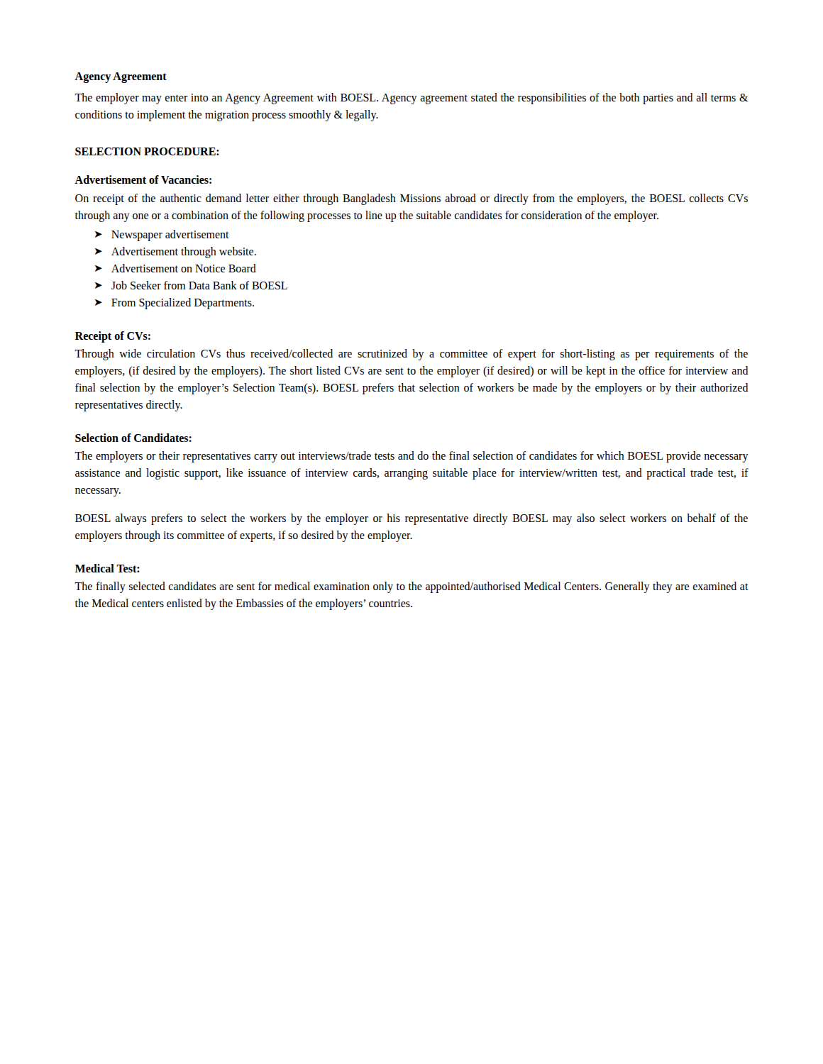Agency Agreement
The employer may enter into an Agency Agreement with BOESL. Agency agreement stated the responsibilities of the both parties and all terms & conditions to implement the migration process smoothly & legally.
Selection Procedure:
Advertisement of Vacancies:
On receipt of the authentic demand letter either through Bangladesh Missions abroad or directly from the employers, the BOESL collects CVs through any one or a combination of the following processes to line up the suitable candidates for consideration of the employer.
Newspaper advertisement
Advertisement through website.
Advertisement on Notice Board
Job Seeker from Data Bank of BOESL
From Specialized Departments.
Receipt of CVs:
Through wide circulation CVs thus received/collected are scrutinized by a committee of expert for short-listing as per requirements of the employers, (if desired by the employers). The short listed CVs are sent to the employer (if desired) or will be kept in the office for interview and final selection by the employer’s Selection Team(s). BOESL prefers that selection of workers be made by the employers or by their authorized representatives directly.
Selection of Candidates:
The employers or their representatives carry out interviews/trade tests and do the final selection of candidates for which BOESL provide necessary assistance and logistic support, like issuance of interview cards, arranging suitable place for interview/written test, and practical trade test, if necessary.
BOESL always prefers to select the workers by the employer or his representative directly BOESL may also select workers on behalf of the employers through its committee of experts, if so desired by the employer.
Medical Test:
The finally selected candidates are sent for medical examination only to the appointed/authorised Medical Centers. Generally they are examined at the Medical centers enlisted by the Embassies of the employers’ countries.